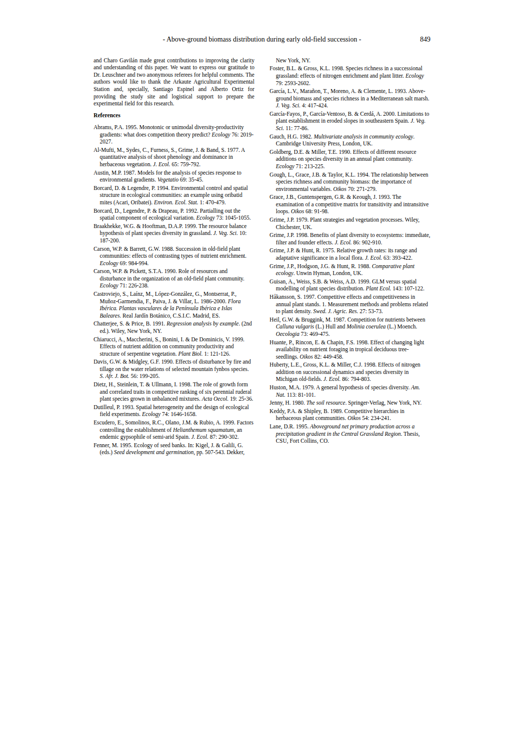- Above-ground biomass distribution during early old-field succession - 849
and Charo Gavilán made great contributions to improving the clarity and understanding of this paper. We want to express our gratitude to Dr. Leuschner and two anonymous referees for helpful comments. The authors would like to thank the Arkaute Agricultural Experimental Station and, specially, Santiago Espinel and Alberto Ortiz for providing the study site and logistical support to prepare the experimental field for this research.
References
Abrams, P.A. 1995. Monotonic or unimodal diversity-productivity gradients: what does competition theory predict? Ecology 76: 2019-2027.
Al-Mufti, M., Sydes, C., Furness, S., Grime, J. & Band, S. 1977. A quantitative analysis of shoot phenology and dominance in herbaceous vegetation. J. Ecol. 65: 759-792.
Austin, M.P. 1987. Models for the analysis of species response to environmental gradients. Vegetatio 69: 35-45.
Borcard, D. & Legendre, P. 1994. Environmental control and spatial structure in ecological communities: an example using oribatid mites (Acari, Oribatei). Environ. Ecol. Stat. 1: 470-479.
Borcard, D., Legendre, P. & Drapeau, P. 1992. Partialling out the spatial component of ecological variation. Ecology 73: 1045-1055.
Braakhekke, W.G. & Hooftman, D.A.P. 1999. The resource balance hypothesis of plant species diversity in grassland. J. Veg. Sci. 10: 187-200.
Carson, W.P. & Barrett, G.W. 1988. Succession in old-field plant communities: effects of contrasting types of nutrient enrichment. Ecology 69: 984-994.
Carson, W.P. & Pickett, S.T.A. 1990. Role of resources and disturbance in the organization of an old-field plant community. Ecology 71: 226-238.
Castroviejo, S., Laínz, M., López-González, G., Montserrat, P., Muñoz-Garmendia, F., Paiva, J. & Villar, L. 1986-2000. Flora Ibérica. Plantas vasculares de la Península Ibérica e Islas Baleares. Real Jardín Botánico, C.S.I.C. Madrid, ES.
Chatterjee, S. & Price, B. 1991. Regression analysis by example. (2nd ed.). Wiley, New York, NY.
Chiarucci, A., Maccherini, S., Bonini, I. & De Dominicis, V. 1999. Effects of nutrient addition on community productivity and structure of serpentine vegetation. Plant Biol. 1: 121-126.
Davis, G.W. & Midgley, G.F. 1990. Effects of disturbance by fire and tillage on the water relations of selected mountain fynbos species. S. Afr. J. Bot. 56: 199-205.
Dietz, H., Steinlein, T. & Ullmann, I. 1998. The role of growth form and correlated traits in competitive ranking of six perennial ruderal plant species grown in unbalanced mixtures. Acta Oecol. 19: 25-36.
Dutilleul, P. 1993. Spatial heterogeneity and the design of ecological field experiments. Ecology 74: 1646-1658.
Escudero, E., Somolinos, R.C., Olano, J.M. & Rubio, A. 1999. Factors controlling the establishment of Helianthemum squamatum, an endemic gypsophile of semi-arid Spain. J. Ecol. 87: 290-302.
Fenner, M. 1995. Ecology of seed banks. In: Kigel, J. & Galili, G. (eds.) Seed development and germination, pp. 507-543. Dekker, New York, NY.
Foster, B.L. & Gross, K.L. 1998. Species richness in a successional grassland: effects of nitrogen enrichment and plant litter. Ecology 79: 2593-2602.
García, L.V., Marañon, T., Moreno, A. & Clemente, L. 1993. Above-ground biomass and species richness in a Mediterranean salt marsh. J. Veg. Sci. 4: 417-424.
García-Fayos, P., García-Ventoso, B. & Cerdá, A. 2000. Limitations to plant establishment in eroded slopes in southeastern Spain. J. Veg. Sci. 11: 77-86.
Gauch, H.G. 1982. Multivariate analysis in community ecology. Cambridge University Press, London, UK.
Goldberg, D.E. & Miller, T.E. 1990. Effects of different resource additions on species diversity in an annual plant community. Ecology 71: 213-225.
Gough, L., Grace, J.B. & Taylor, K.L. 1994. The relationship between species richness and community biomass: the importance of environmental variables. Oikos 70: 271-279.
Grace, J.B., Guntenspergen, G.R. & Keough, J. 1993. The examination of a competitive matrix for transitivity and intransitive loops. Oikos 68: 91-98.
Grime, J.P. 1979. Plant strategies and vegetation processes. Wiley, Chichester, UK.
Grime, J.P. 1998. Benefits of plant diversity to ecosystems: immediate, filter and founder effects. J. Ecol. 86: 902-910.
Grime, J.P. & Hunt, R. 1975. Relative growth rates: its range and adaptative significance in a local flora. J. Ecol. 63: 393-422.
Grime, J.P., Hodgson, J.G. & Hunt, R. 1988. Comparative plant ecology. Unwin Hyman, London, UK.
Guisan, A., Weiss, S.B. & Weiss, A.D. 1999. GLM versus spatial modelling of plant species distribution. Plant Ecol. 143: 107-122.
Håkansson, S. 1997. Competitive effects and competitiveness in annual plant stands. 1. Measurement methods and problems related to plant density. Swed. J. Agric. Res. 27: 53-73.
Heil, G.W. & Bruggink, M. 1987. Competition for nutrients between Calluna vulgaris (L.) Hull and Molinia coerulea (L.) Moench. Oecologia 73: 469-475.
Huante, P., Rincon, E. & Chapin, F.S. 1998. Effect of changing light availability on nutrient foraging in tropical deciduous tree-seedlings. Oikos 82: 449-458.
Huberty, L.E., Gross, K.L. & Miller, C.J. 1998. Effects of nitrogen addition on successional dynamics and species diversity in Michigan old-fields. J. Ecol. 86: 794-803.
Huston, M.A. 1979. A general hypothesis of species diversity. Am. Nat. 113: 81-101.
Jenny, H. 1980. The soil resource. Springer-Verlag, New York, NY.
Keddy, P.A. & Shipley, B. 1989. Competitive hierarchies in herbaceous plant communities. Oikos 54: 234-241.
Lane, D.R. 1995. Aboveground net primary production across a precipitation gradient in the Central Grassland Region. Thesis, CSU, Fort Collins, CO.